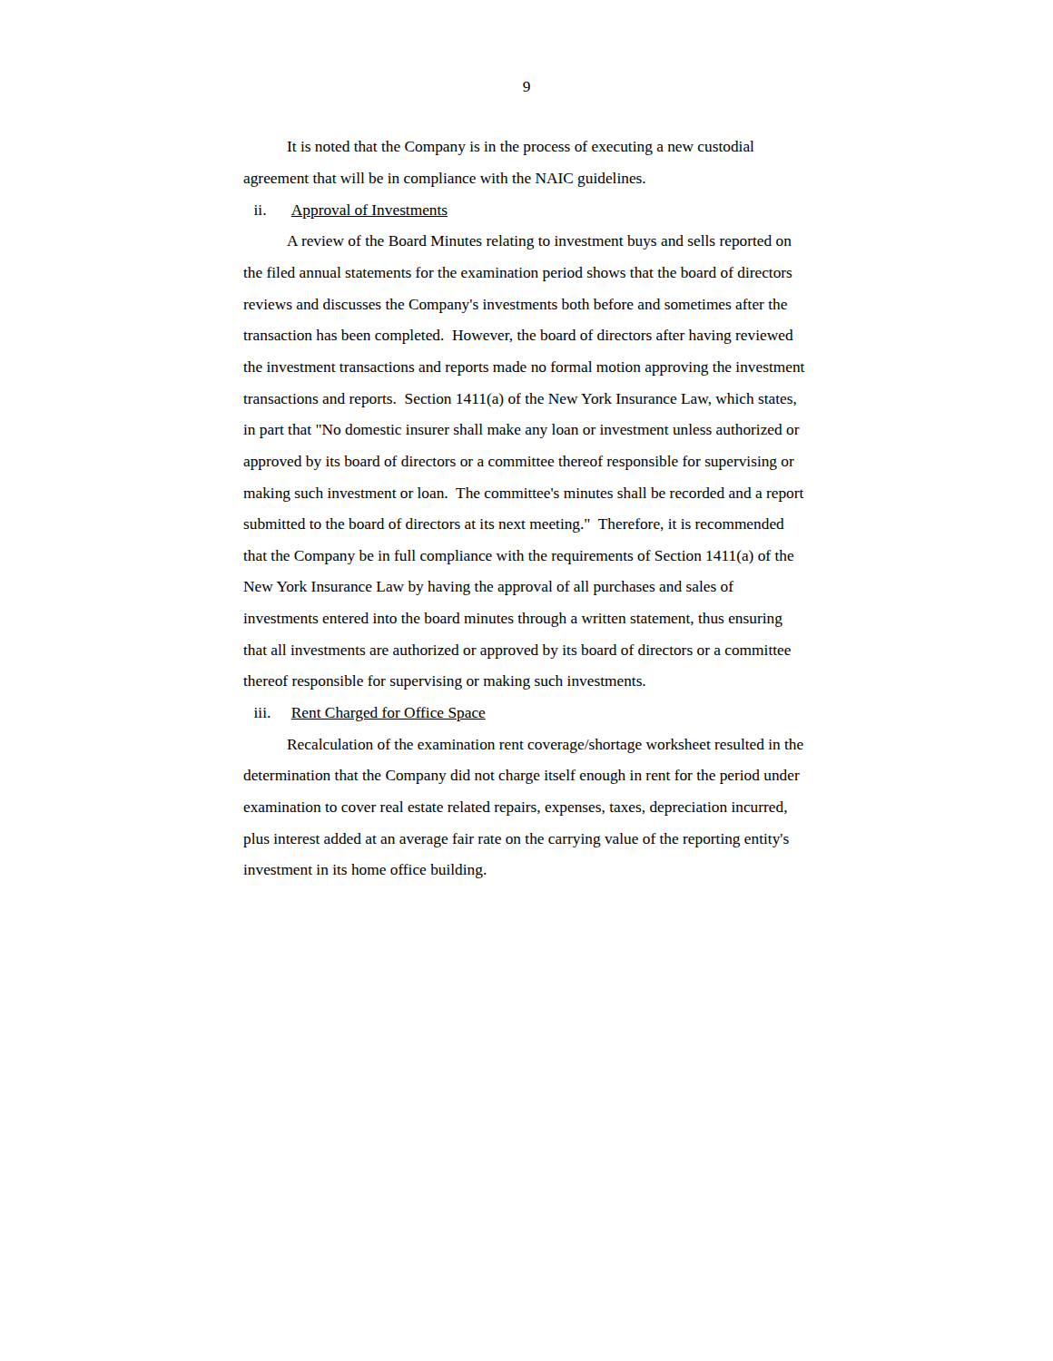9
It is noted that the Company is in the process of executing a new custodial agreement that will be in compliance with the NAIC guidelines.
ii. Approval of Investments
A review of the Board Minutes relating to investment buys and sells reported on the filed annual statements for the examination period shows that the board of directors reviews and discusses the Company's investments both before and sometimes after the transaction has been completed. However, the board of directors after having reviewed the investment transactions and reports made no formal motion approving the investment transactions and reports. Section 1411(a) of the New York Insurance Law, which states, in part that "No domestic insurer shall make any loan or investment unless authorized or approved by its board of directors or a committee thereof responsible for supervising or making such investment or loan. The committee's minutes shall be recorded and a report submitted to the board of directors at its next meeting." Therefore, it is recommended that the Company be in full compliance with the requirements of Section 1411(a) of the New York Insurance Law by having the approval of all purchases and sales of investments entered into the board minutes through a written statement, thus ensuring that all investments are authorized or approved by its board of directors or a committee thereof responsible for supervising or making such investments.
iii. Rent Charged for Office Space
Recalculation of the examination rent coverage/shortage worksheet resulted in the determination that the Company did not charge itself enough in rent for the period under examination to cover real estate related repairs, expenses, taxes, depreciation incurred, plus interest added at an average fair rate on the carrying value of the reporting entity's investment in its home office building.